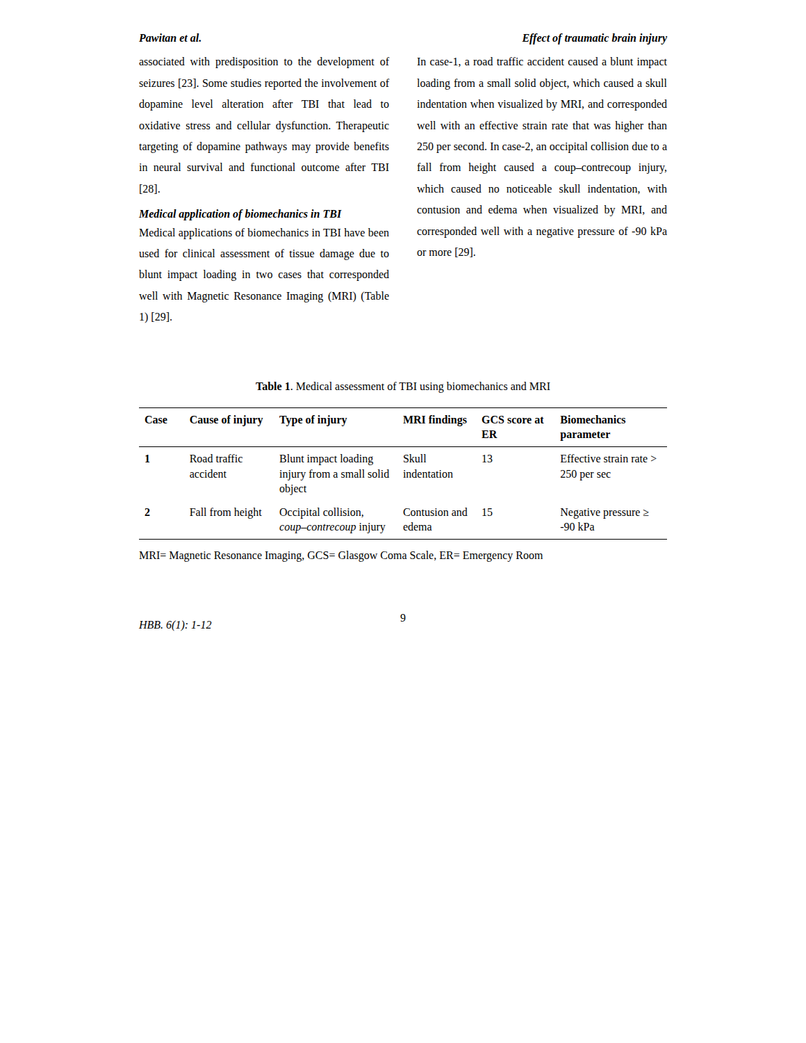Pawitan et al. Effect of traumatic brain injury
associated with predisposition to the development of seizures [23]. Some studies reported the involvement of dopamine level alteration after TBI that lead to oxidative stress and cellular dysfunction. Therapeutic targeting of dopamine pathways may provide benefits in neural survival and functional outcome after TBI [28].
Medical application of biomechanics in TBI
Medical applications of biomechanics in TBI have been used for clinical assessment of tissue damage due to blunt impact loading in two cases that corresponded well with Magnetic Resonance Imaging (MRI) (Table 1) [29].
In case-1, a road traffic accident caused a blunt impact loading from a small solid object, which caused a skull indentation when visualized by MRI, and corresponded well with an effective strain rate that was higher than 250 per second. In case-2, an occipital collision due to a fall from height caused a coup–contrecoup injury, which caused no noticeable skull indentation, with contusion and edema when visualized by MRI, and corresponded well with a negative pressure of -90 kPa or more [29].
Table 1. Medical assessment of TBI using biomechanics and MRI
| Case | Cause of injury | Type of injury | MRI findings | GCS score at ER | Biomechanics parameter |
| --- | --- | --- | --- | --- | --- |
| 1 | Road traffic accident | Blunt impact loading injury from a small solid object | Skull indentation | 13 | Effective strain rate > 250 per sec |
| 2 | Fall from height | Occipital collision, coup–contrecoup injury | Contusion and edema | 15 | Negative pressure ≥ -90 kPa |
MRI= Magnetic Resonance Imaging, GCS= Glasgow Coma Scale, ER= Emergency Room
9
HBB. 6(1): 1-12